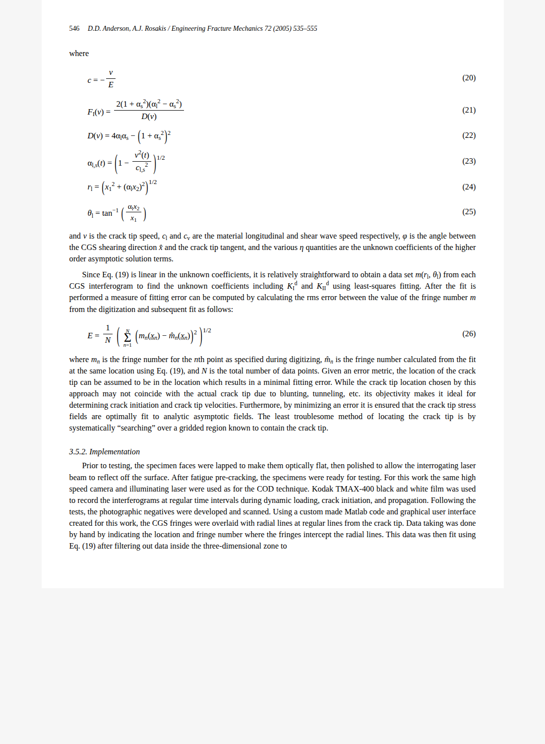546 D.D. Anderson, A.J. Rosakis / Engineering Fracture Mechanics 72 (2005) 535–555
where
c = −vE (20)
FI(v) = 2(1 + αs2)(αl2 − αs2) D(v) (21)
D(v) = 4αlαs − (1 + αs2)2 (22)
αl,s(t) = (1 − v2(t) cl,s2)1/2 (23)
rl = (x12 + (αlx2)2)1/2 (24)
θl = tan−1 (αlx2 x1) (25)
and v is the crack tip speed, cl and cv are the material longitudinal and shear wave speed respectively, φ is the angle between the CGS shearing direction x̂ and the crack tip tangent, and the various η quantities are the unknown coefficients of the higher order asymptotic solution terms.
Since Eq. (19) is linear in the unknown coefficients, it is relatively straightforward to obtain a data set m(rl, θl) from each CGS interferogram to find the unknown coefficients including KId and KIId using least-squares fitting. After the fit is performed a measure of fitting error can be computed by calculating the rms error between the value of the fringe number m from the digitization and subsequent fit as follows:
E = 1 N ( ΣNn=1 (mn(xn) − m̂n(xn))2 )1/2 (26)
where mn is the fringe number for the nth point as specified during digitizing, m̂n is the fringe number calculated from the fit at the same location using Eq. (19), and N is the total number of data points. Given an error metric, the location of the crack tip can be assumed to be in the location which results in a minimal fitting error. While the crack tip location chosen by this approach may not coincide with the actual crack tip due to blunting, tunneling, etc. its objectivity makes it ideal for determining crack initiation and crack tip velocities. Furthermore, by minimizing an error it is ensured that the crack tip stress fields are optimally fit to analytic asymptotic fields. The least troublesome method of locating the crack tip is by systematically “searching” over a gridded region known to contain the crack tip.
3.5.2. Implementation
Prior to testing, the specimen faces were lapped to make them optically flat, then polished to allow the interrogating laser beam to reflect off the surface. After fatigue pre-cracking, the specimens were ready for testing. For this work the same high speed camera and illuminating laser were used as for the COD technique. Kodak TMAX-400 black and white film was used to record the interferograms at regular time intervals during dynamic loading, crack initiation, and propagation. Following the tests, the photographic negatives were developed and scanned. Using a custom made Matlab code and graphical user interface created for this work, the CGS fringes were overlaid with radial lines at regular lines from the crack tip. Data taking was done by hand by indicating the location and fringe number where the fringes intercept the radial lines. This data was then fit using Eq. (19) after filtering out data inside the three-dimensional zone to